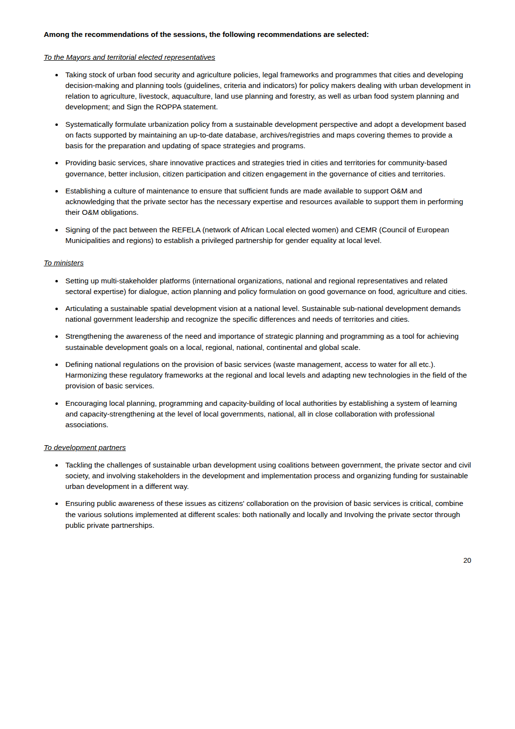Among the recommendations of the sessions, the following recommendations are selected:
To the Mayors and territorial elected representatives
Taking stock of urban food security and agriculture policies, legal frameworks and programmes that cities and developing decision-making and planning tools (guidelines, criteria and indicators) for policy makers dealing with urban development in relation to agriculture, livestock, aquaculture, land use planning and forestry, as well as urban food system planning and development; and Sign the ROPPA statement.
Systematically formulate urbanization policy from a sustainable development perspective and adopt a development based on facts supported by maintaining an up-to-date database, archives/registries and maps covering themes to provide a basis for the preparation and updating of space strategies and programs.
Providing basic services, share innovative practices and strategies tried in cities and territories for community-based governance, better inclusion, citizen participation and citizen engagement in the governance of cities and territories.
Establishing a culture of maintenance to ensure that sufficient funds are made available to support O&M and acknowledging that the private sector has the necessary expertise and resources available to support them in performing their O&M obligations.
Signing of the pact between the REFELA (network of African Local elected women) and CEMR (Council of European Municipalities and regions) to establish a privileged partnership for gender equality at local level.
To ministers
Setting up multi-stakeholder platforms (international organizations, national and regional representatives and related sectoral expertise) for dialogue, action planning and policy formulation on good governance on food, agriculture and cities.
Articulating a sustainable spatial development vision at a national level. Sustainable sub-national development demands national government leadership and recognize the specific differences and needs of territories and cities.
Strengthening the awareness of the need and importance of strategic planning and programming as a tool for achieving sustainable development goals on a local, regional, national, continental and global scale.
Defining national regulations on the provision of basic services (waste management, access to water for all etc.). Harmonizing these regulatory frameworks at the regional and local levels and adapting new technologies in the field of the provision of basic services.
Encouraging local planning, programming and capacity-building of local authorities by establishing a system of learning and capacity-strengthening at the level of local governments, national, all in close collaboration with professional associations.
To development partners
Tackling the challenges of sustainable urban development using coalitions between government, the private sector and civil society, and involving stakeholders in the development and implementation process and organizing funding for sustainable urban development in a different way.
Ensuring public awareness of these issues as citizens' collaboration on the provision of basic services is critical, combine the various solutions implemented at different scales: both nationally and locally and Involving the private sector through public private partnerships.
20